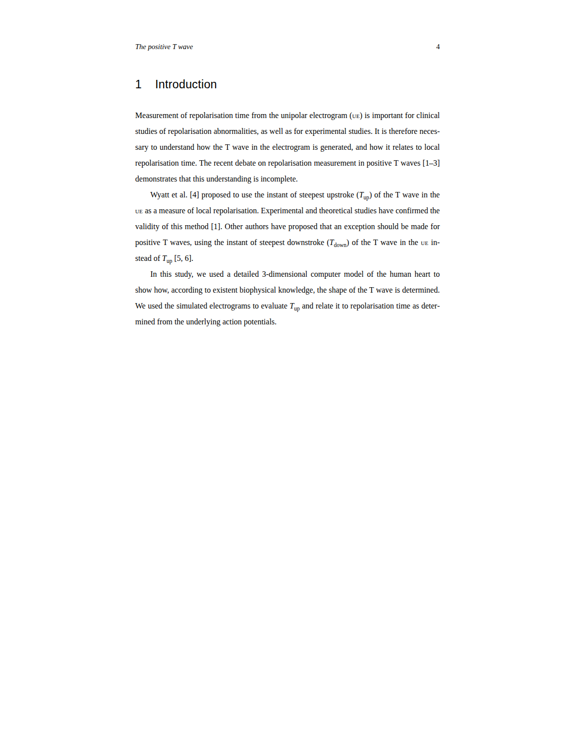The positive T wave 4
1 Introduction
Measurement of repolarisation time from the unipolar electrogram (ue) is important for clinical studies of repolarisation abnormalities, as well as for experimental studies. It is therefore necessary to understand how the T wave in the electrogram is generated, and how it relates to local repolarisation time. The recent debate on repolarisation measurement in positive T waves [1–3] demonstrates that this understanding is incomplete.
Wyatt et al. [4] proposed to use the instant of steepest upstroke (Tup) of the T wave in the ue as a measure of local repolarisation. Experimental and theoretical studies have confirmed the validity of this method [1]. Other authors have proposed that an exception should be made for positive T waves, using the instant of steepest downstroke (Tdown) of the T wave in the ue instead of Tup [5, 6].
In this study, we used a detailed 3-dimensional computer model of the human heart to show how, according to existent biophysical knowledge, the shape of the T wave is determined. We used the simulated electrograms to evaluate Tup and relate it to repolarisation time as determined from the underlying action potentials.